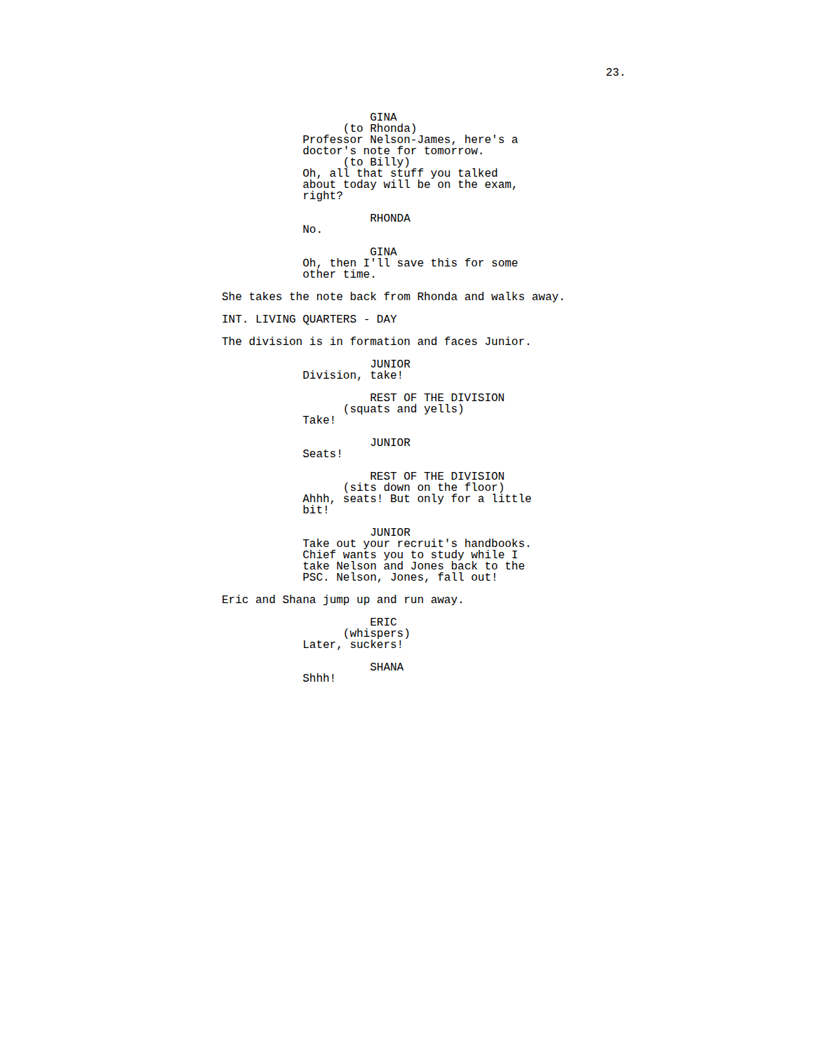23.
Gina
(to Rhonda)
Professor Nelson-James, here's a doctor's note for tomorrow.
(to Billy)
Oh, all that stuff you talked about today will be on the exam, right?
Rhonda
No.
Gina
Oh, then I'll save this for some other time.
She takes the note back from Rhonda and walks away.
INT. LIVING QUARTERS - DAY
The division is in formation and faces Junior.
Junior
Division, take!
Rest of the Division
(squats and yells)
Take!
Junior
Seats!
Rest of the Division
(sits down on the floor)
Ahhh, seats! But only for a little bit!
Junior
Take out your recruit's handbooks. Chief wants you to study while I take Nelson and Jones back to the PSC. Nelson, Jones, fall out!
Eric and Shana jump up and run away.
Eric
(whispers)
Later, suckers!
Shana
Shhh!